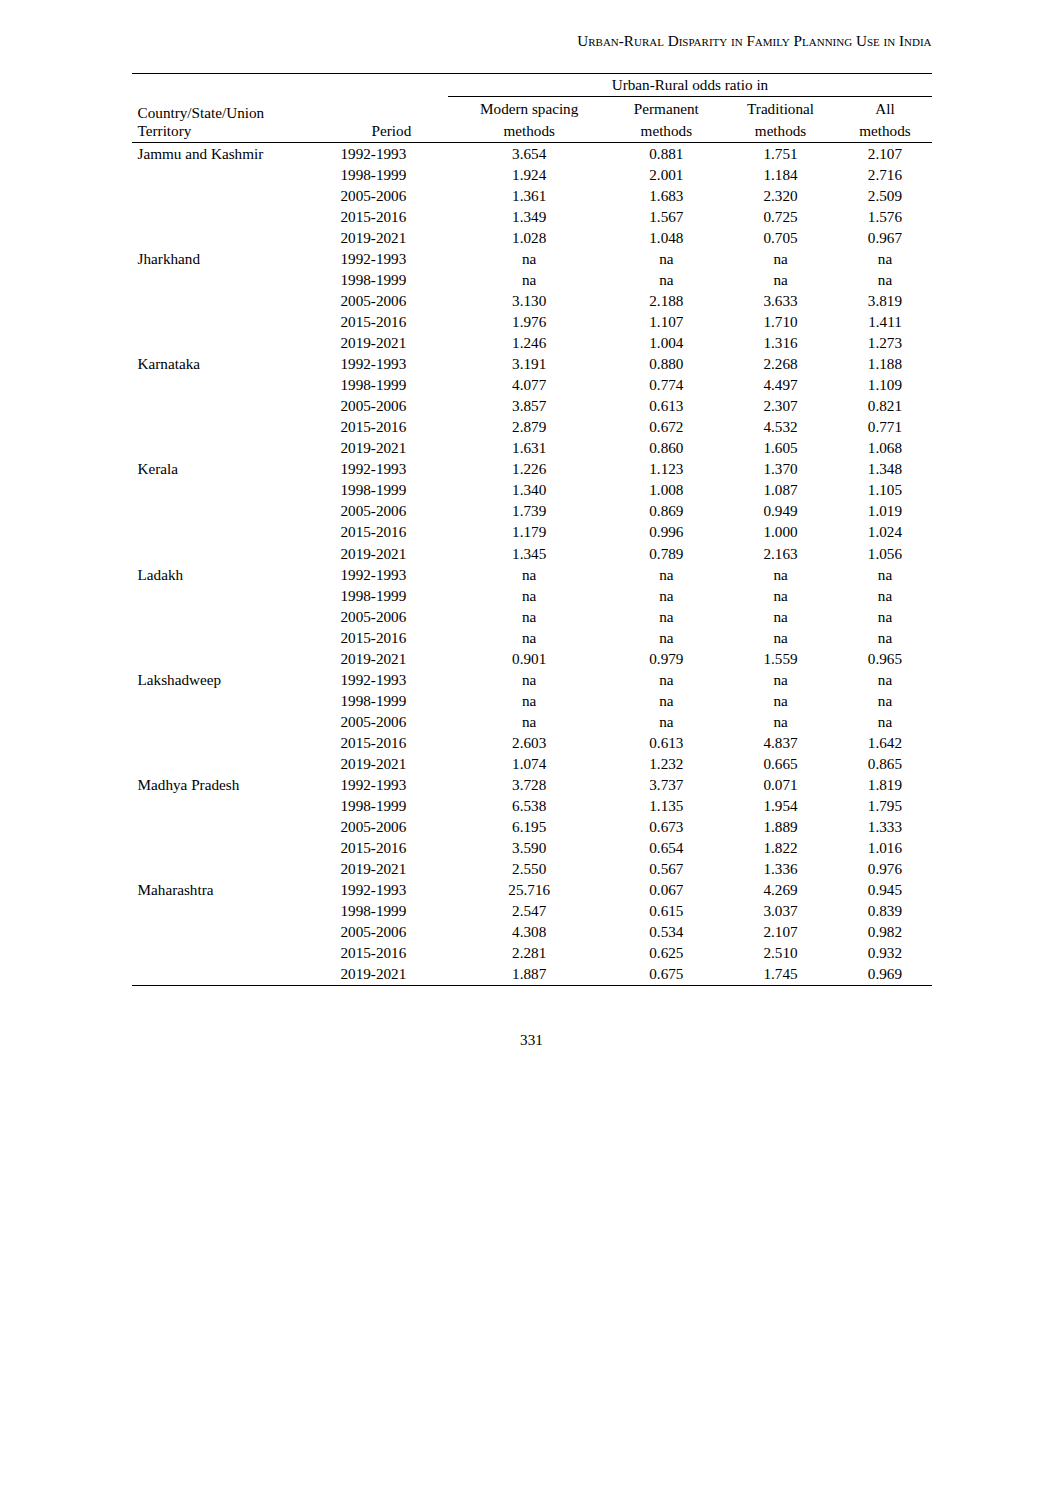Urban-Rural Disparity in Family Planning Use in India
| Country/State/Union Territory | Period | Urban-Rural odds ratio in |
| --- | --- | --- |
| Modern spacing | Permanent | Traditional | All |
| methods | methods | methods | methods |
| Jammu and Kashmir | 1992-1993 | 3.654 | 0.881 | 1.751 | 2.107 |
| | 1998-1999 | 1.924 | 2.001 | 1.184 | 2.716 |
| | 2005-2006 | 1.361 | 1.683 | 2.320 | 2.509 |
| | 2015-2016 | 1.349 | 1.567 | 0.725 | 1.576 |
| | 2019-2021 | 1.028 | 1.048 | 0.705 | 0.967 |
| Jharkhand | 1992-1993 | na | na | na | na |
| | 1998-1999 | na | na | na | na |
| | 2005-2006 | 3.130 | 2.188 | 3.633 | 3.819 |
| | 2015-2016 | 1.976 | 1.107 | 1.710 | 1.411 |
| | 2019-2021 | 1.246 | 1.004 | 1.316 | 1.273 |
| Karnataka | 1992-1993 | 3.191 | 0.880 | 2.268 | 1.188 |
| | 1998-1999 | 4.077 | 0.774 | 4.497 | 1.109 |
| | 2005-2006 | 3.857 | 0.613 | 2.307 | 0.821 |
| | 2015-2016 | 2.879 | 0.672 | 4.532 | 0.771 |
| | 2019-2021 | 1.631 | 0.860 | 1.605 | 1.068 |
| Kerala | 1992-1993 | 1.226 | 1.123 | 1.370 | 1.348 |
| | 1998-1999 | 1.340 | 1.008 | 1.087 | 1.105 |
| | 2005-2006 | 1.739 | 0.869 | 0.949 | 1.019 |
| | 2015-2016 | 1.179 | 0.996 | 1.000 | 1.024 |
| | 2019-2021 | 1.345 | 0.789 | 2.163 | 1.056 |
| Ladakh | 1992-1993 | na | na | na | na |
| | 1998-1999 | na | na | na | na |
| | 2005-2006 | na | na | na | na |
| | 2015-2016 | na | na | na | na |
| | 2019-2021 | 0.901 | 0.979 | 1.559 | 0.965 |
| Lakshadweep | 1992-1993 | na | na | na | na |
| | 1998-1999 | na | na | na | na |
| | 2005-2006 | na | na | na | na |
| | 2015-2016 | 2.603 | 0.613 | 4.837 | 1.642 |
| | 2019-2021 | 1.074 | 1.232 | 0.665 | 0.865 |
| Madhya Pradesh | 1992-1993 | 3.728 | 3.737 | 0.071 | 1.819 |
| | 1998-1999 | 6.538 | 1.135 | 1.954 | 1.795 |
| | 2005-2006 | 6.195 | 0.673 | 1.889 | 1.333 |
| | 2015-2016 | 3.590 | 0.654 | 1.822 | 1.016 |
| | 2019-2021 | 2.550 | 0.567 | 1.336 | 0.976 |
| Maharashtra | 1992-1993 | 25.716 | 0.067 | 4.269 | 0.945 |
| | 1998-1999 | 2.547 | 0.615 | 3.037 | 0.839 |
| | 2005-2006 | 4.308 | 0.534 | 2.107 | 0.982 |
| | 2015-2016 | 2.281 | 0.625 | 2.510 | 0.932 |
| | 2019-2021 | 1.887 | 0.675 | 1.745 | 0.969 |
331